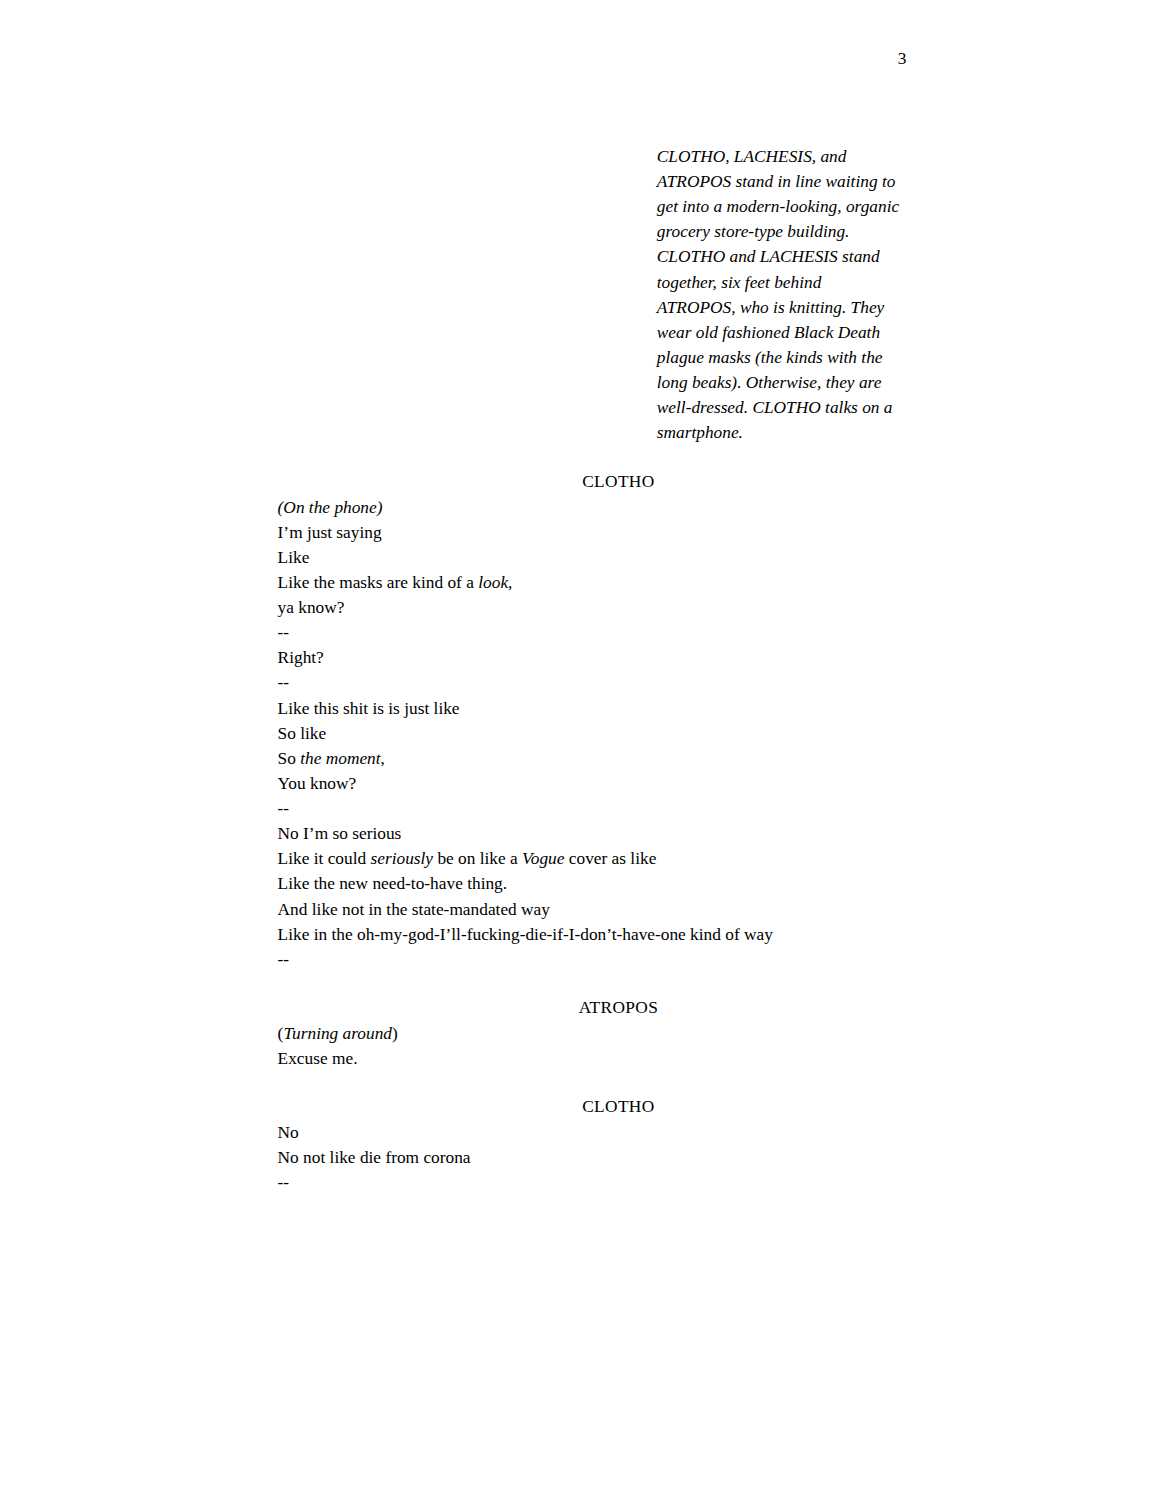3
CLOTHO, LACHESIS, and ATROPOS stand in line waiting to get into a modern-looking, organic grocery store-type building. CLOTHO and LACHESIS stand together, six feet behind ATROPOS, who is knitting. They wear old fashioned Black Death plague masks (the kinds with the long beaks). Otherwise, they are well-dressed. CLOTHO talks on a smartphone.
CLOTHO
(On the phone)
I’m just saying
Like
Like the masks are kind of a look,
ya know?
--
Right?
--
Like this shit is is just like
So like
So the moment,
You know?
--
No I’m so serious
Like it could seriously be on like a Vogue cover as like
Like the new need-to-have thing.
And like not in the state-mandated way
Like in the oh-my-god-I’ll-fucking-die-if-I-don’t-have-one kind of way
--
ATROPOS
(Turning around)
Excuse me.
CLOTHO
No
No not like die from corona
--